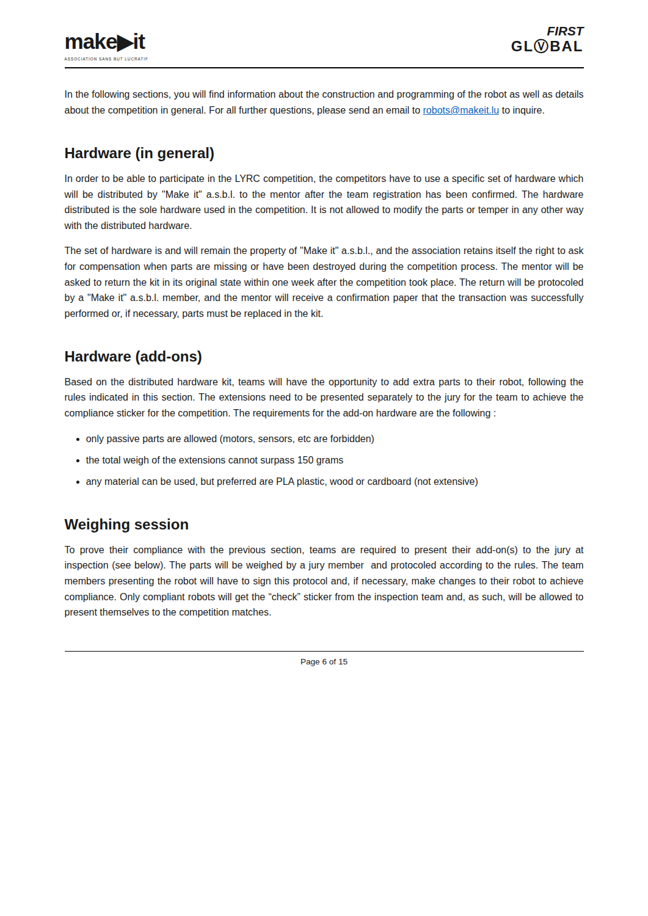make▶it Association sans but lucratif
FIRST GLⓋBAL
In the following sections, you will find information about the construction and programming of the robot as well as details about the competition in general. For all further questions, please send an email to robots@makeit.lu to inquire.
Hardware (in general)
In order to be able to participate in the LYRC competition, the competitors have to use a specific set of hardware which will be distributed by "Make it" a.s.b.l. to the mentor after the team registration has been confirmed. The hardware distributed is the sole hardware used in the competition. It is not allowed to modify the parts or temper in any other way with the distributed hardware.
The set of hardware is and will remain the property of "Make it" a.s.b.l., and the association retains itself the right to ask for compensation when parts are missing or have been destroyed during the competition process. The mentor will be asked to return the kit in its original state within one week after the competition took place. The return will be protocoled by a "Make it" a.s.b.l. member, and the mentor will receive a confirmation paper that the transaction was successfully performed or, if necessary, parts must be replaced in the kit.
Hardware (add-ons)
Based on the distributed hardware kit, teams will have the opportunity to add extra parts to their robot, following the rules indicated in this section. The extensions need to be presented separately to the jury for the team to achieve the compliance sticker for the competition. The requirements for the add-on hardware are the following :
only passive parts are allowed (motors, sensors, etc are forbidden)
the total weigh of the extensions cannot surpass 150 grams
any material can be used, but preferred are PLA plastic, wood or cardboard (not extensive)
Weighing session
To prove their compliance with the previous section, teams are required to present their add-on(s) to the jury at inspection (see below). The parts will be weighed by a jury member and protocoled according to the rules. The team members presenting the robot will have to sign this protocol and, if necessary, make changes to their robot to achieve compliance. Only compliant robots will get the “check” sticker from the inspection team and, as such, will be allowed to present themselves to the competition matches.
Page 6 of 15